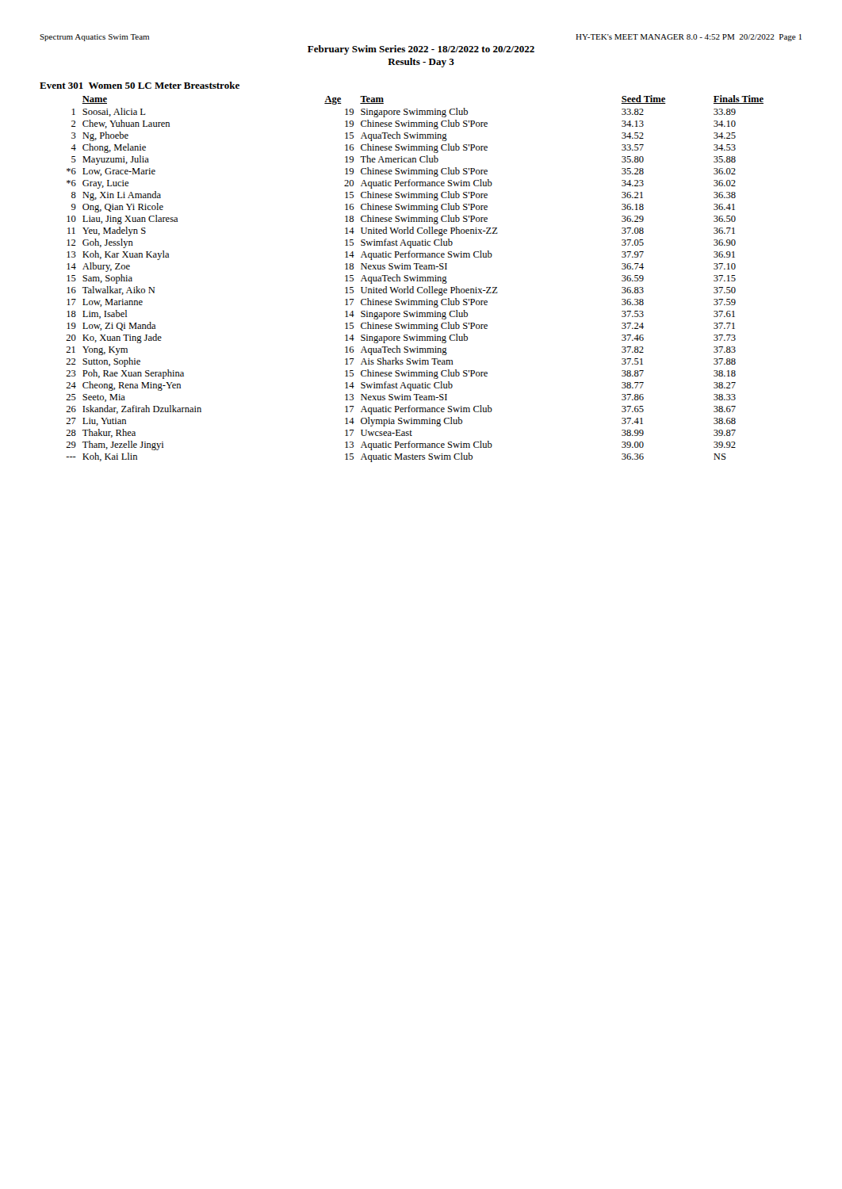Spectrum Aquatics Swim Team
HY-TEK's MEET MANAGER 8.0 - 4:52 PM 20/2/2022 Page 1
February Swim Series 2022 - 18/2/2022 to 20/2/2022
Results - Day 3
Event 301 Women 50 LC Meter Breaststroke
| | Name | Age | Team | Seed Time | Finals Time |
| --- | --- | --- | --- | --- | --- |
| 1 | Soosai, Alicia L | 19 | Singapore Swimming Club | 33.82 | 33.89 |
| 2 | Chew, Yuhuan Lauren | 19 | Chinese Swimming Club S'Pore | 34.13 | 34.10 |
| 3 | Ng, Phoebe | 15 | AquaTech Swimming | 34.52 | 34.25 |
| 4 | Chong, Melanie | 16 | Chinese Swimming Club S'Pore | 33.57 | 34.53 |
| 5 | Mayuzumi, Julia | 19 | The American Club | 35.80 | 35.88 |
| *6 | Low, Grace-Marie | 19 | Chinese Swimming Club S'Pore | 35.28 | 36.02 |
| *6 | Gray, Lucie | 20 | Aquatic Performance Swim Club | 34.23 | 36.02 |
| 8 | Ng, Xin Li Amanda | 15 | Chinese Swimming Club S'Pore | 36.21 | 36.38 |
| 9 | Ong, Qian Yi Ricole | 16 | Chinese Swimming Club S'Pore | 36.18 | 36.41 |
| 10 | Liau, Jing Xuan Claresa | 18 | Chinese Swimming Club S'Pore | 36.29 | 36.50 |
| 11 | Yeu, Madelyn S | 14 | United World College Phoenix-ZZ | 37.08 | 36.71 |
| 12 | Goh, Jesslyn | 15 | Swimfast Aquatic Club | 37.05 | 36.90 |
| 13 | Koh, Kar Xuan Kayla | 14 | Aquatic Performance Swim Club | 37.97 | 36.91 |
| 14 | Albury, Zoe | 18 | Nexus Swim Team-SI | 36.74 | 37.10 |
| 15 | Sam, Sophia | 15 | AquaTech Swimming | 36.59 | 37.15 |
| 16 | Talwalkar, Aiko N | 15 | United World College Phoenix-ZZ | 36.83 | 37.50 |
| 17 | Low, Marianne | 17 | Chinese Swimming Club S'Pore | 36.38 | 37.59 |
| 18 | Lim, Isabel | 14 | Singapore Swimming Club | 37.53 | 37.61 |
| 19 | Low, Zi Qi Manda | 15 | Chinese Swimming Club S'Pore | 37.24 | 37.71 |
| 20 | Ko, Xuan Ting Jade | 14 | Singapore Swimming Club | 37.46 | 37.73 |
| 21 | Yong, Kym | 16 | AquaTech Swimming | 37.82 | 37.83 |
| 22 | Sutton, Sophie | 17 | Ais Sharks Swim Team | 37.51 | 37.88 |
| 23 | Poh, Rae Xuan Seraphina | 15 | Chinese Swimming Club S'Pore | 38.87 | 38.18 |
| 24 | Cheong, Rena Ming-Yen | 14 | Swimfast Aquatic Club | 38.77 | 38.27 |
| 25 | Seeto, Mia | 13 | Nexus Swim Team-SI | 37.86 | 38.33 |
| 26 | Iskandar, Zafirah Dzulkarnain | 17 | Aquatic Performance Swim Club | 37.65 | 38.67 |
| 27 | Liu, Yutian | 14 | Olympia Swimming Club | 37.41 | 38.68 |
| 28 | Thakur, Rhea | 17 | Uwcsea-East | 38.99 | 39.87 |
| 29 | Tham, Jezelle Jingyi | 13 | Aquatic Performance Swim Club | 39.00 | 39.92 |
| --- | Koh, Kai Llin | 15 | Aquatic Masters Swim Club | 36.36 | NS |